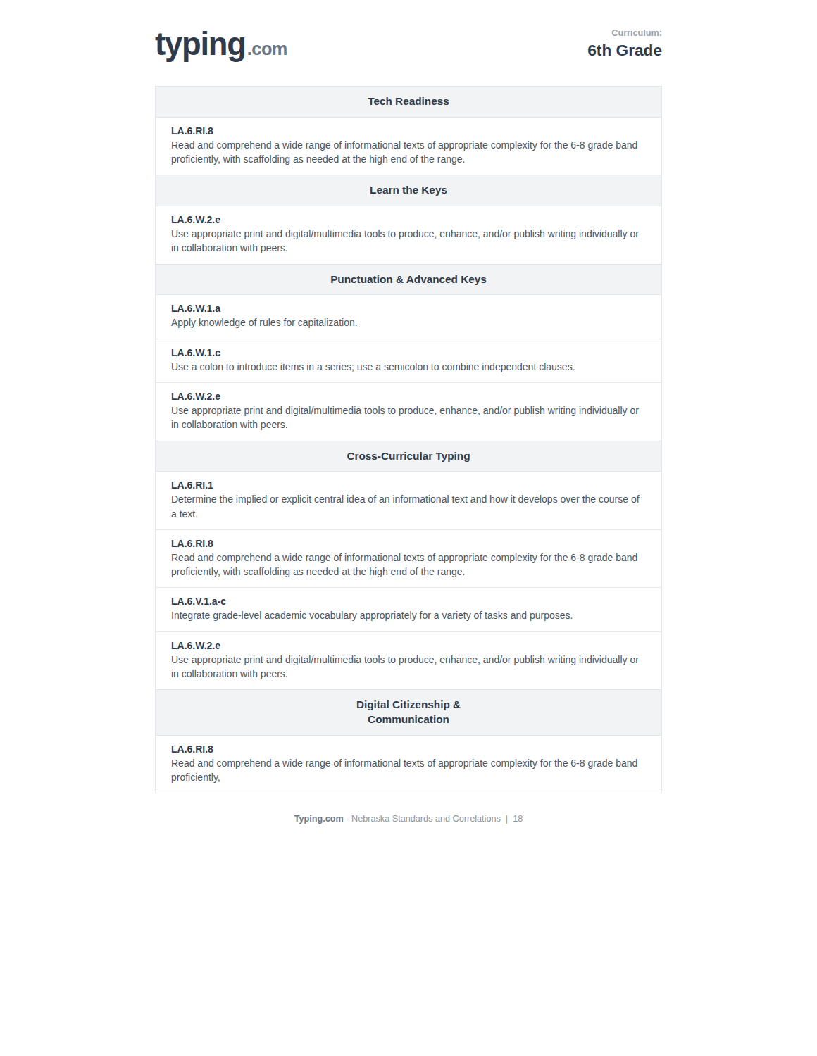typing.com
Curriculum:
6th Grade
| Tech Readiness |
| LA.6.RI.8 Read and comprehend a wide range of informational texts of appropriate complexity for the 6-8 grade band proficiently, with scaffolding as needed at the high end of the range. |
| Learn the Keys |
| LA.6.W.2.e Use appropriate print and digital/multimedia tools to produce, enhance, and/or publish writing individually or in collaboration with peers. |
| Punctuation & Advanced Keys |
| LA.6.W.1.a Apply knowledge of rules for capitalization. |
| LA.6.W.1.c Use a colon to introduce items in a series; use a semicolon to combine independent clauses. |
| LA.6.W.2.e Use appropriate print and digital/multimedia tools to produce, enhance, and/or publish writing individually or in collaboration with peers. |
| Cross-Curricular Typing |
| LA.6.RI.1 Determine the implied or explicit central idea of an informational text and how it develops over the course of a text. |
| LA.6.RI.8 Read and comprehend a wide range of informational texts of appropriate complexity for the 6-8 grade band proficiently, with scaffolding as needed at the high end of the range. |
| LA.6.V.1.a-c Integrate grade-level academic vocabulary appropriately for a variety of tasks and purposes. |
| LA.6.W.2.e Use appropriate print and digital/multimedia tools to produce, enhance, and/or publish writing individually or in collaboration with peers. |
| Digital Citizenship & Communication |
| LA.6.RI.8 Read and comprehend a wide range of informational texts of appropriate complexity for the 6-8 grade band proficiently, |
Typing.com - Nebraska Standards and Correlations | 18